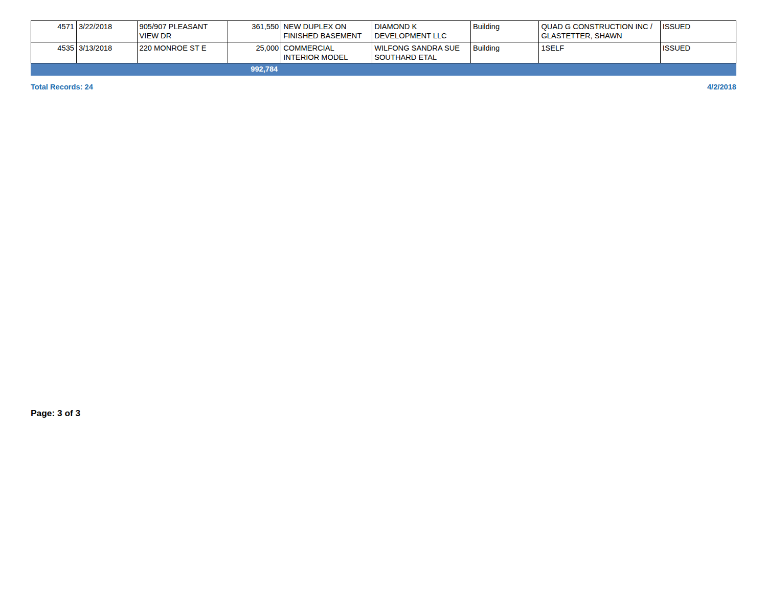| 4571 | 3/22/2018 | 905/907 PLEASANT VIEW DR | 361,550 | NEW DUPLEX ON FINISHED BASEMENT | DIAMOND K DEVELOPMENT LLC | Building | QUAD G CONSTRUCTION INC / GLASTETTER, SHAWN | ISSUED |
| 4535 | 3/13/2018 | 220 MONROE ST E | 25,000 | COMMERCIAL INTERIOR MODEL | WILFONG SANDRA SUE SOUTHARD ETAL | Building | 1SELF | ISSUED |
| | | | 992,784 | | | | | |
Total Records: 24 4/2/2018
Page: 3 of 3